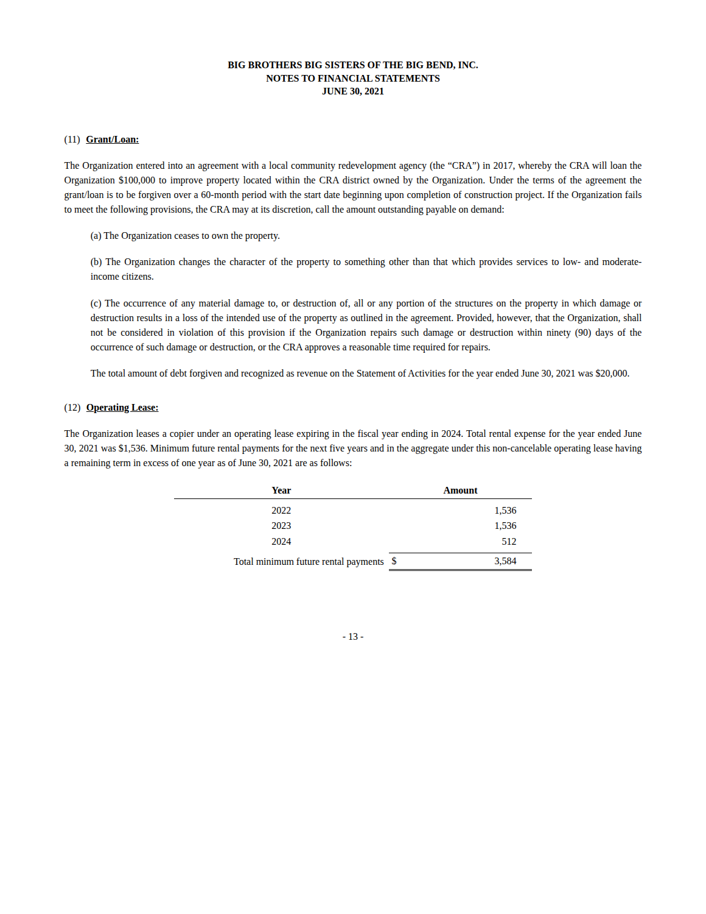Big Brothers Big Sisters of the Big Bend, Inc.
Notes to Financial Statements
June 30, 2021
(11) Grant/Loan:
The Organization entered into an agreement with a local community redevelopment agency (the “CRA”) in 2017, whereby the CRA will loan the Organization $100,000 to improve property located within the CRA district owned by the Organization. Under the terms of the agreement the grant/loan is to be forgiven over a 60-month period with the start date beginning upon completion of construction project. If the Organization fails to meet the following provisions, the CRA may at its discretion, call the amount outstanding payable on demand:
(a) The Organization ceases to own the property.
(b) The Organization changes the character of the property to something other than that which provides services to low- and moderate-income citizens.
(c) The occurrence of any material damage to, or destruction of, all or any portion of the structures on the property in which damage or destruction results in a loss of the intended use of the property as outlined in the agreement. Provided, however, that the Organization, shall not be considered in violation of this provision if the Organization repairs such damage or destruction within ninety (90) days of the occurrence of such damage or destruction, or the CRA approves a reasonable time required for repairs.
The total amount of debt forgiven and recognized as revenue on the Statement of Activities for the year ended June 30, 2021 was $20,000.
(12) Operating Lease:
The Organization leases a copier under an operating lease expiring in the fiscal year ending in 2024. Total rental expense for the year ended June 30, 2021 was $1,536. Minimum future rental payments for the next five years and in the aggregate under this non-cancelable operating lease having a remaining term in excess of one year as of June 30, 2021 are as follows:
| Year | Amount |
| --- | --- |
| 2022 | | 1,536 |
| 2023 | | 1,536 |
| 2024 | | 512 |
| Total minimum future rental payments | $ | 3,584 |
- 13 -